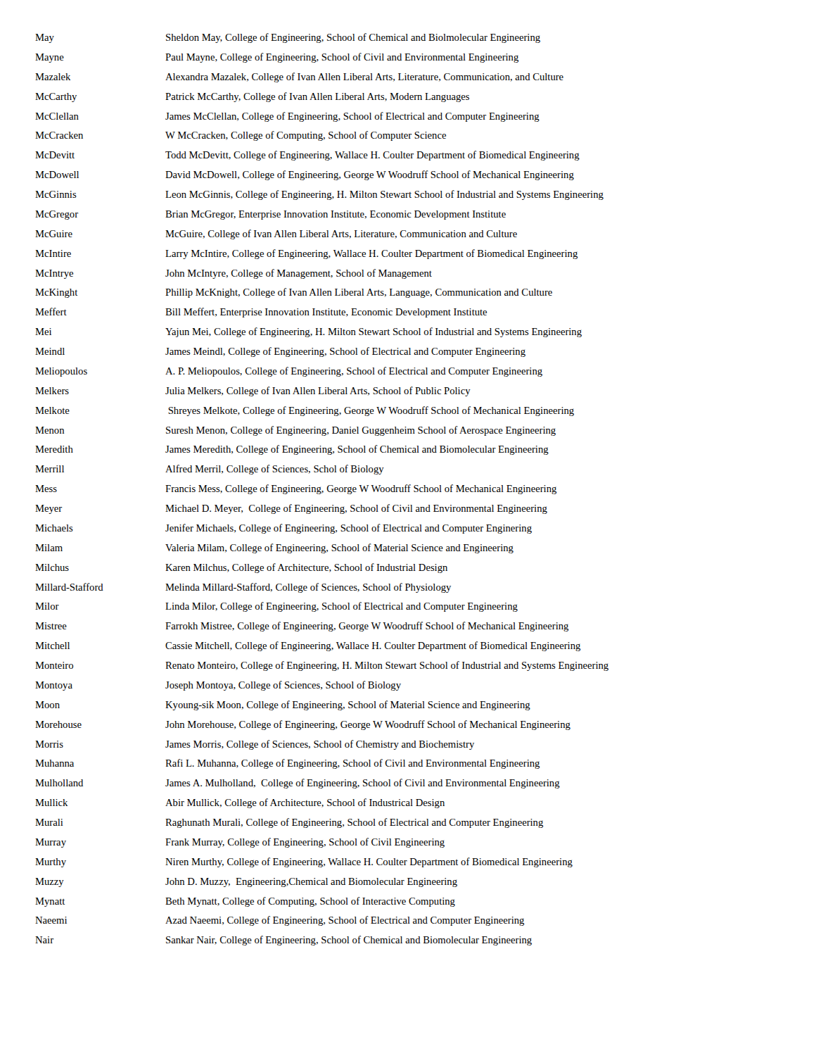| May | Sheldon May, College of Engineering, School of Chemical and Biolmolecular Engineering |
| Mayne | Paul Mayne, College of Engineering, School of Civil and Environmental Engineering |
| Mazalek | Alexandra Mazalek, College of Ivan Allen Liberal Arts, Literature, Communication, and Culture |
| McCarthy | Patrick McCarthy, College of Ivan Allen Liberal Arts, Modern Languages |
| McClellan | James McClellan, College of Engineering, School of Electrical and Computer Engineering |
| McCracken | W McCracken, College of Computing, School of Computer Science |
| McDevitt | Todd McDevitt, College of Engineering, Wallace H. Coulter Department of Biomedical Engineering |
| McDowell | David McDowell, College of Engineering, George W Woodruff School of Mechanical Engineering |
| McGinnis | Leon McGinnis, College of Engineering, H. Milton Stewart School of Industrial and Systems Engineering |
| McGregor | Brian McGregor, Enterprise Innovation Institute, Economic Development Institute |
| McGuire | McGuire, College of Ivan Allen Liberal Arts, Literature, Communication and Culture |
| McIntire | Larry McIntire, College of Engineering, Wallace H. Coulter Department of Biomedical Engineering |
| McIntrye | John McIntyre, College of Management, School of Management |
| McKinght | Phillip McKnight, College of Ivan Allen Liberal Arts, Language, Communication and Culture |
| Meffert | Bill Meffert, Enterprise Innovation Institute, Economic Development Institute |
| Mei | Yajun Mei, College of Engineering, H. Milton Stewart School of Industrial and Systems Engineering |
| Meindl | James Meindl, College of Engineering, School of Electrical and Computer Engineering |
| Meliopoulos | A. P. Meliopoulos, College of Engineering, School of Electrical and Computer Engineering |
| Melkers | Julia Melkers, College of Ivan Allen Liberal Arts, School of Public Policy |
| Melkote | Shreyes Melkote, College of Engineering, George W Woodruff School of Mechanical Engineering |
| Menon | Suresh Menon, College of Engineering, Daniel Guggenheim School of Aerospace Engineering |
| Meredith | James Meredith, College of Engineering, School of Chemical and Biomolecular Engineering |
| Merrill | Alfred Merril, College of Sciences, Schol of Biology |
| Mess | Francis Mess, College of Engineering, George W Woodruff School of Mechanical Engineering |
| Meyer | Michael D. Meyer, College of Engineering, School of Civil and Environmental Engineering |
| Michaels | Jenifer Michaels, College of Engineering, School of Electrical and Computer Enginering |
| Milam | Valeria Milam, College of Engineering, School of Material Science and Engineering |
| Milchus | Karen Milchus, College of Architecture, School of Industrial Design |
| Millard-Stafford | Melinda Millard-Stafford, College of Sciences, School of Physiology |
| Milor | Linda Milor, College of Engineering, School of Electrical and Computer Engineering |
| Mistree | Farrokh Mistree, College of Engineering, George W Woodruff School of Mechanical Engineering |
| Mitchell | Cassie Mitchell, College of Engineering, Wallace H. Coulter Department of Biomedical Engineering |
| Monteiro | Renato Monteiro, College of Engineering, H. Milton Stewart School of Industrial and Systems Engineering |
| Montoya | Joseph Montoya, College of Sciences, School of Biology |
| Moon | Kyoung-sik Moon, College of Engineering, School of Material Science and Engineering |
| Morehouse | John Morehouse, College of Engineering, George W Woodruff School of Mechanical Engineering |
| Morris | James Morris, College of Sciences, School of Chemistry and Biochemistry |
| Muhanna | Rafi L. Muhanna, College of Engineering, School of Civil and Environmental Engineering |
| Mulholland | James A. Mulholland, College of Engineering, School of Civil and Environmental Engineering |
| Mullick | Abir Mullick, College of Architecture, School of Industrical Design |
| Murali | Raghunath Murali, College of Engineering, School of Electrical and Computer Engineering |
| Murray | Frank Murray, College of Engineering, School of Civil Engineering |
| Murthy | Niren Murthy, College of Engineering, Wallace H. Coulter Department of Biomedical Engineering |
| Muzzy | John D. Muzzy, Engineering,Chemical and Biomolecular Engineering |
| Mynatt | Beth Mynatt, College of Computing, School of Interactive Computing |
| Naeemi | Azad Naeemi, College of Engineering, School of Electrical and Computer Engineering |
| Nair | Sankar Nair, College of Engineering, School of Chemical and Biomolecular Engineering |